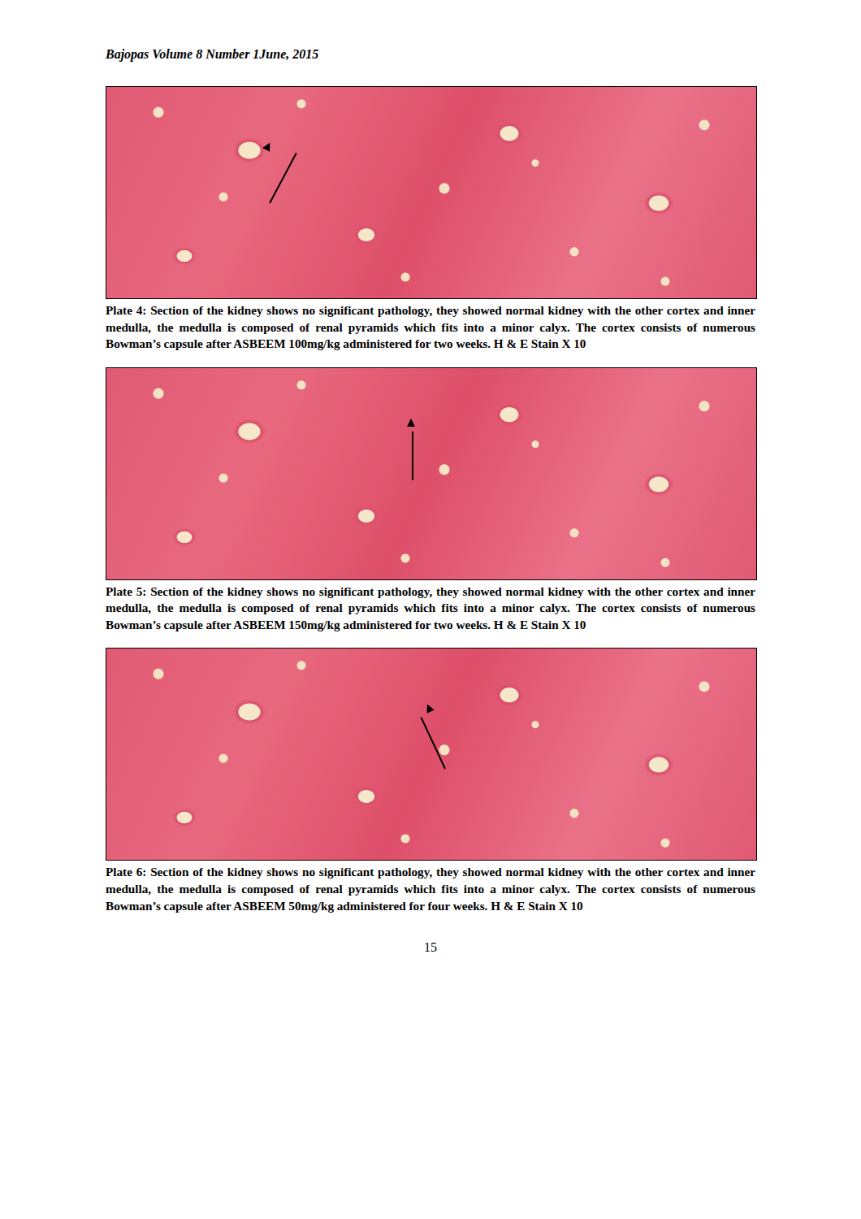Bajopas Volume 8 Number 1June, 2015
Plate 4: Section of the kidney shows no significant pathology, they showed normal kidney with the other cortex and inner medulla, the medulla is composed of renal pyramids which fits into a minor calyx. The cortex consists of numerous Bowman’s capsule after ASBEEM 100mg/kg administered for two weeks. H & E Stain X 10
Plate 5: Section of the kidney shows no significant pathology, they showed normal kidney with the other cortex and inner medulla, the medulla is composed of renal pyramids which fits into a minor calyx. The cortex consists of numerous Bowman’s capsule after ASBEEM 150mg/kg administered for two weeks. H & E Stain X 10
Plate 6: Section of the kidney shows no significant pathology, they showed normal kidney with the other cortex and inner medulla, the medulla is composed of renal pyramids which fits into a minor calyx. The cortex consists of numerous Bowman’s capsule after ASBEEM 50mg/kg administered for four weeks. H & E Stain X 10
15